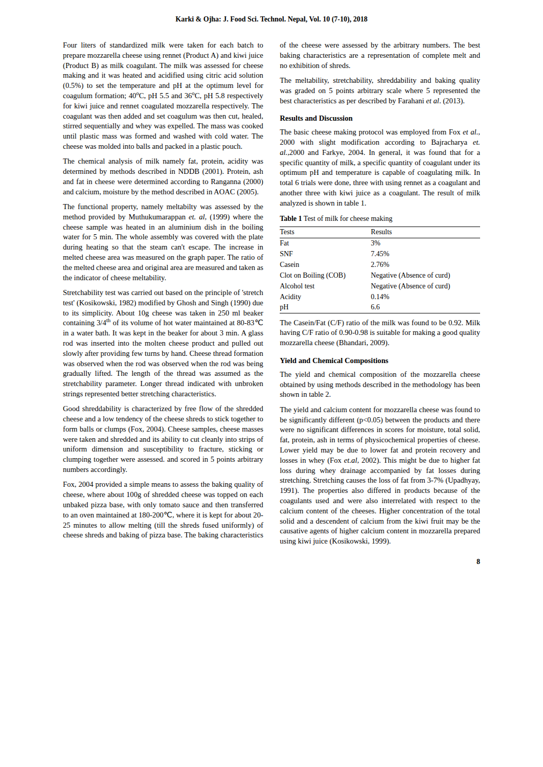Karki & Ojha: J. Food Sci. Technol. Nepal, Vol. 10 (7-10), 2018
Four liters of standardized milk were taken for each batch to prepare mozzarella cheese using rennet (Product A) and kiwi juice (Product B) as milk coagulant. The milk was assessed for cheese making and it was heated and acidified using citric acid solution (0.5%) to set the temperature and pH at the optimum level for coagulum formation; 40oC, pH 5.5 and 36oC, pH 5.8 respectively for kiwi juice and rennet coagulated mozzarella respectively. The coagulant was then added and set coagulum was then cut, healed, stirred sequentially and whey was expelled. The mass was cooked until plastic mass was formed and washed with cold water. The cheese was molded into balls and packed in a plastic pouch.
The chemical analysis of milk namely fat, protein, acidity was determined by methods described in NDDB (2001). Protein, ash and fat in cheese were determined according to Ranganna (2000) and calcium, moisture by the method described in AOAC (2005).
The functional property, namely meltabilty was assessed by the method provided by Muthukumarappan et. al, (1999) where the cheese sample was heated in an aluminium dish in the boiling water for 5 min. The whole assembly was covered with the plate during heating so that the steam can't escape. The increase in melted cheese area was measured on the graph paper. The ratio of the melted cheese area and original area are measured and taken as the indicator of cheese meltability.
Stretchability test was carried out based on the principle of 'stretch test' (Kosikowski, 1982) modified by Ghosh and Singh (1990) due to its simplicity. About 10g cheese was taken in 250 ml beaker containing 3/4th of its volume of hot water maintained at 80-83℃ in a water bath. It was kept in the beaker for about 3 min. A glass rod was inserted into the molten cheese product and pulled out slowly after providing few turns by hand. Cheese thread formation was observed when the rod was observed when the rod was being gradually lifted. The length of the thread was assumed as the stretchability parameter. Longer thread indicated with unbroken strings represented better stretching characteristics.
Good shreddability is characterized by free flow of the shredded cheese and a low tendency of the cheese shreds to stick together to form balls or clumps (Fox, 2004). Cheese samples, cheese masses were taken and shredded and its ability to cut cleanly into strips of uniform dimension and susceptibility to fracture, sticking or clumping together were assessed. and scored in 5 points arbitrary numbers accordingly.
Fox, 2004 provided a simple means to assess the baking quality of cheese, where about 100g of shredded cheese was topped on each unbaked pizza base, with only tomato sauce and then transferred to an oven maintained at 180-200℃, where it is kept for about 20-25 minutes to allow melting (till the shreds fused uniformly) of cheese shreds and baking of pizza base. The baking characteristics of the cheese were assessed by the arbitrary numbers. The best baking characteristics are a representation of complete melt and no exhibition of shreds.
The meltability, stretchability, shreddability and baking quality was graded on 5 points arbitrary scale where 5 represented the best characteristics as per described by Farahani et al. (2013).
Results and Discussion
The basic cheese making protocol was employed from Fox et al., 2000 with slight modification according to Bajracharya et. al., 2000 and Farkye, 2004. In general, it was found that for a specific quantity of milk, a specific quantity of coagulant under its optimum pH and temperature is capable of coagulating milk. In total 6 trials were done, three with using rennet as a coagulant and another three with kiwi juice as a coagulant. The result of milk analyzed is shown in table 1.
Table 1 Test of milk for cheese making
| Tests | Results |
| --- | --- |
| Fat | 3% |
| SNF | 7.45% |
| Casein | 2.76% |
| Clot on Boiling (COB) | Negative (Absence of curd) |
| Alcohol test | Negative (Absence of curd) |
| Acidity | 0.14% |
| pH | 6.6 |
The Casein/Fat (C/F) ratio of the milk was found to be 0.92. Milk having C/F ratio of 0.90-0.98 is suitable for making a good quality mozzarella cheese (Bhandari, 2009).
Yield and Chemical Compositions
The yield and chemical composition of the mozzarella cheese obtained by using methods described in the methodology has been shown in table 2.
The yield and calcium content for mozzarella cheese was found to be significantly different (p<0.05) between the products and there were no significant differences in scores for moisture, total solid, fat, protein, ash in terms of physicochemical properties of cheese. Lower yield may be due to lower fat and protein recovery and losses in whey (Fox et.al, 2002). This might be due to higher fat loss during whey drainage accompanied by fat losses during stretching. Stretching causes the loss of fat from 3-7% (Upadhyay, 1991). The properties also differed in products because of the coagulants used and were also interrelated with respect to the calcium content of the cheeses. Higher concentration of the total solid and a descendent of calcium from the kiwi fruit may be the causative agents of higher calcium content in mozzarella prepared using kiwi juice (Kosikowski, 1999).
8